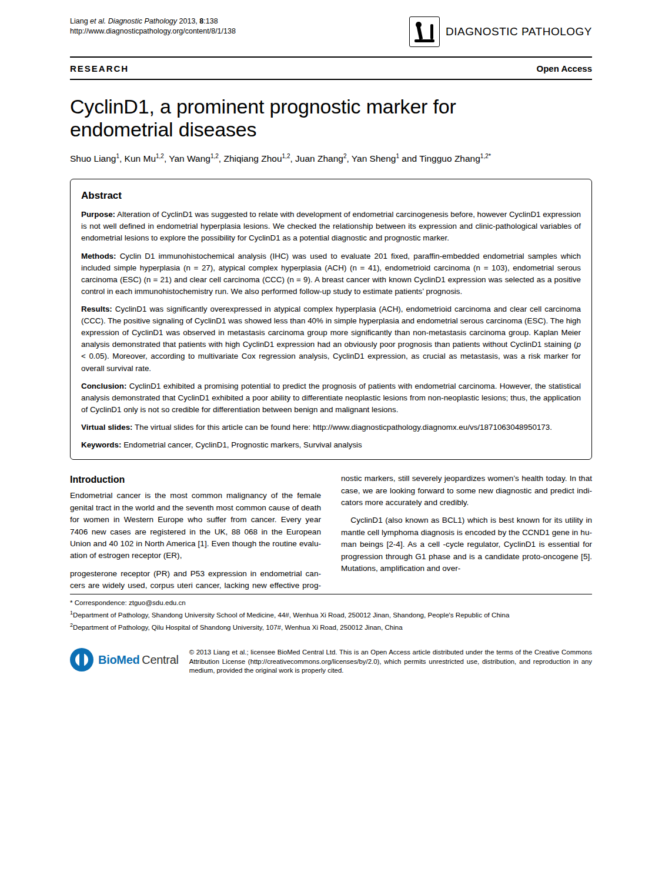Liang et al. Diagnostic Pathology 2013, 8:138
http://www.diagnosticpathology.org/content/8/1/138
DIAGNOSTIC PATHOLOGY
RESEARCH
Open Access
CyclinD1, a prominent prognostic marker for
endometrial diseases
Shuo Liang1, Kun Mu1,2, Yan Wang1,2, Zhiqiang Zhou1,2, Juan Zhang2, Yan Sheng1 and Tingguo Zhang1,2*
Abstract
Purpose: Alteration of CyclinD1 was suggested to relate with development of endometrial carcinogenesis before, however CyclinD1 expression is not well defined in endometrial hyperplasia lesions. We checked the relationship between its expression and clinic-pathological variables of endometrial lesions to explore the possibility for CyclinD1 as a potential diagnostic and prognostic marker.
Methods: Cyclin D1 immunohistochemical analysis (IHC) was used to evaluate 201 fixed, paraffin-embedded endometrial samples which included simple hyperplasia (n = 27), atypical complex hyperplasia (ACH) (n = 41), endometrioid carcinoma (n = 103), endometrial serous carcinoma (ESC) (n = 21) and clear cell carcinoma (CCC) (n = 9). A breast cancer with known CyclinD1 expression was selected as a positive control in each immunohistochemistry run. We also performed follow-up study to estimate patients’ prognosis.
Results: CyclinD1 was significantly overexpressed in atypical complex hyperplasia (ACH), endometrioid carcinoma and clear cell carcinoma (CCC). The positive signaling of CyclinD1 was showed less than 40% in simple hyperplasia and endometrial serous carcinoma (ESC). The high expression of CyclinD1 was observed in metastasis carcinoma group more significantly than non-metastasis carcinoma group. Kaplan Meier analysis demonstrated that patients with high CyclinD1 expression had an obviously poor prognosis than patients without CyclinD1 staining (p < 0.05). Moreover, according to multivariate Cox regression analysis, CyclinD1 expression, as crucial as metastasis, was a risk marker for overall survival rate.
Conclusion: CyclinD1 exhibited a promising potential to predict the prognosis of patients with endometrial carcinoma. However, the statistical analysis demonstrated that CyclinD1 exhibited a poor ability to differentiate neoplastic lesions from non-neoplastic lesions; thus, the application of CyclinD1 only is not so credible for differentiation between benign and malignant lesions.
Virtual slides: The virtual slides for this article can be found here: http://www.diagnosticpathology.diagnomx.eu/vs/1871063048950173.
Keywords: Endometrial cancer, CyclinD1, Prognostic markers, Survival analysis
Introduction
Endometrial cancer is the most common malignancy of the female genital tract in the world and the seventh most common cause of death for women in Western Europe who suffer from cancer. Every year 7406 new cases are registered in the UK, 88 068 in the European Union and 40 102 in North America [1]. Even though the routine evaluation of estrogen receptor (ER),
progesterone receptor (PR) and P53 expression in endometrial cancers are widely used, corpus uteri cancer, lacking new effective prognostic markers, still severely jeopardizes women’s health today. In that case, we are looking forward to some new diagnostic and predict indicators more accurately and credibly.
CyclinD1 (also known as BCL1) which is best known for its utility in mantle cell lymphoma diagnosis is encoded by the CCND1 gene in human beings [2-4]. As a cell -cycle regulator, CyclinD1 is essential for progression through G1 phase and is a candidate proto-oncogene [5]. Mutations, amplification and over-
* Correspondence: ztguo@sdu.edu.cn
1Department of Pathology, Shandong University School of Medicine, 44#, Wenhua Xi Road, 250012 Jinan, Shandong, People's Republic of China
2Department of Pathology, Qilu Hospital of Shandong University, 107#, Wenhua Xi Road, 250012 Jinan, China
BioMed Central
© 2013 Liang et al.; licensee BioMed Central Ltd. This is an Open Access article distributed under the terms of the Creative Commons Attribution License (http://creativecommons.org/licenses/by/2.0), which permits unrestricted use, distribution, and reproduction in any medium, provided the original work is properly cited.